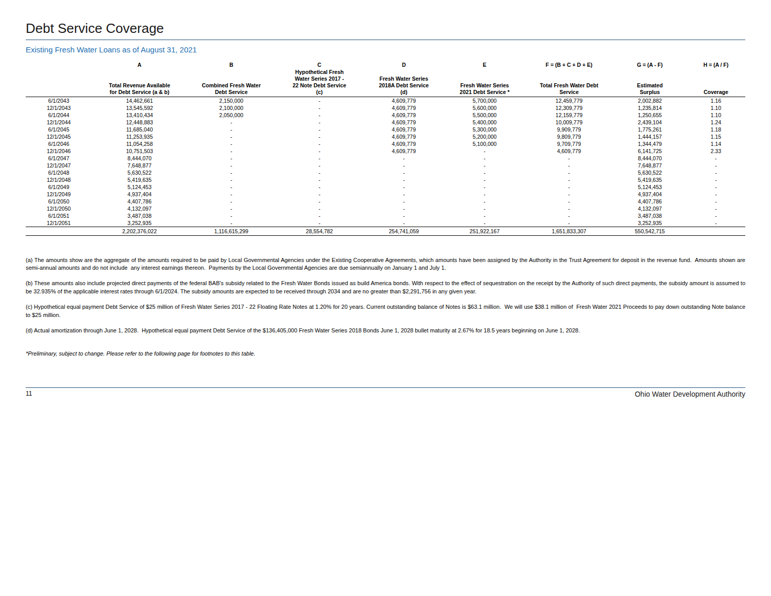Debt Service Coverage
Existing Fresh Water Loans as of August 31, 2021
| | A | B | C | D | E | F = (B + C + D + E) | G = (A - F) | H = (A / F) |
| --- | --- | --- | --- | --- | --- | --- | --- | --- |
| | Total Revenue Available for Debt Service (a & b) | Combined Fresh Water Debt Service | Hypothetical Fresh Water Series 2017 - 22 Note Debt Service (c) | Fresh Water Series 2018A Debt Service (d) | Fresh Water Series 2021 Debt Service * | Total Fresh Water Debt Service | Estimated Surplus | Coverage |
| 6/1/2043 | 14,462,661 | 2,150,000 | - | 4,609,779 | 5,700,000 | 12,459,779 | 2,002,882 | 1.16 |
| 12/1/2043 | 13,545,592 | 2,100,000 | - | 4,609,779 | 5,600,000 | 12,309,779 | 1,235,814 | 1.10 |
| 6/1/2044 | 13,410,434 | 2,050,000 | - | 4,609,779 | 5,500,000 | 12,159,779 | 1,250,655 | 1.10 |
| 12/1/2044 | 12,448,883 | - | - | 4,609,779 | 5,400,000 | 10,009,779 | 2,439,104 | 1.24 |
| 6/1/2045 | 11,685,040 | - | - | 4,609,779 | 5,300,000 | 9,909,779 | 1,775,261 | 1.18 |
| 12/1/2045 | 11,253,935 | - | - | 4,609,779 | 5,200,000 | 9,809,779 | 1,444,157 | 1.15 |
| 6/1/2046 | 11,054,258 | - | - | 4,609,779 | 5,100,000 | 9,709,779 | 1,344,479 | 1.14 |
| 12/1/2046 | 10,751,503 | - | - | 4,609,779 | - | 4,609,779 | 6,141,725 | 2.33 |
| 6/1/2047 | 8,444,070 | - | - | - | - | - | 8,444,070 | - |
| 12/1/2047 | 7,648,877 | - | - | - | - | - | 7,648,877 | - |
| 6/1/2048 | 5,630,522 | - | - | - | - | - | 5,630,522 | - |
| 12/1/2048 | 5,419,635 | - | - | - | - | - | 5,419,635 | - |
| 6/1/2049 | 5,124,453 | - | - | - | - | - | 5,124,453 | - |
| 12/1/2049 | 4,937,404 | - | - | - | - | - | 4,937,404 | - |
| 6/1/2050 | 4,407,786 | - | - | - | - | - | 4,407,786 | - |
| 12/1/2050 | 4,132,097 | - | - | - | - | - | 4,132,097 | - |
| 6/1/2051 | 3,487,038 | - | - | - | - | - | 3,487,038 | - |
| 12/1/2051 | 3,252,935 | - | - | - | - | - | 3,252,935 | - |
| | 2,202,376,022 | 1,116,615,299 | 28,554,782 | 254,741,059 | 251,922,167 | 1,651,833,307 | 550,542,715 | |
(a) The amounts show are the aggregate of the amounts required to be paid by Local Governmental Agencies under the Existing Cooperative Agreements, which amounts have been assigned by the Authority in the Trust Agreement for deposit in the revenue fund. Amounts shown are semi-annual amounts and do not include any interest earnings thereon. Payments by the Local Governmental Agencies are due semiannually on January 1 and July 1.
(b) These amounts also include projected direct payments of the federal BAB's subsidy related to the Fresh Water Bonds issued as build America bonds. With respect to the effect of sequestration on the receipt by the Authority of such direct payments, the subsidy amount is assumed to be 32.935% of the applicable interest rates through 6/1/2024. The subsidy amounts are expected to be received through 2034 and are no greater than $2,291,756 in any given year.
(c) Hypothetical equal payment Debt Service of $25 million of Fresh Water Series 2017 - 22 Floating Rate Notes at 1.20% for 20 years. Current outstanding balance of Notes is $63.1 million. We will use $38.1 million of Fresh Water 2021 Proceeds to pay down outstanding Note balance to $25 million.
(d) Actual amortization through June 1, 2028. Hypothetical equal payment Debt Service of the $136,405,000 Fresh Water Series 2018 Bonds June 1, 2028 bullet maturity at 2.67% for 18.5 years beginning on June 1, 2028.
*Preliminary, subject to change. Please refer to the following page for footnotes to this table.
11
Ohio Water Development Authority